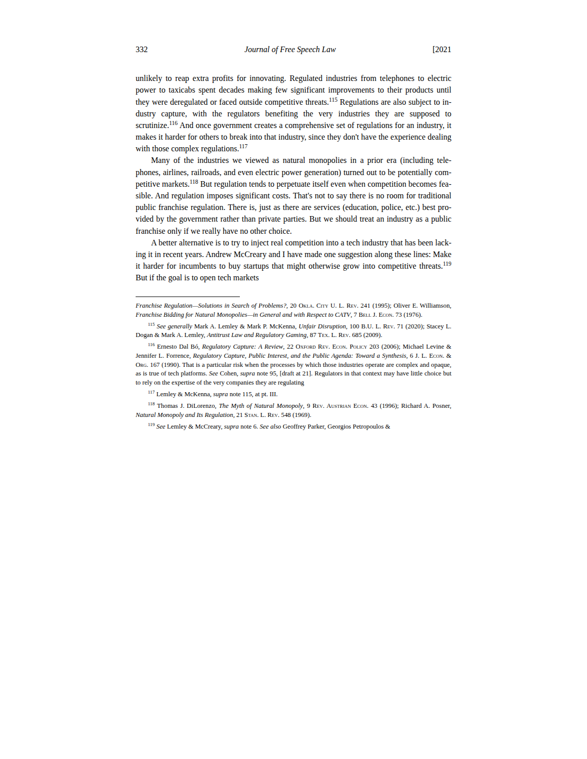332 Journal of Free Speech Law [2021
unlikely to reap extra profits for innovating. Regulated industries from telephones to electric power to taxicabs spent decades making few significant improvements to their products until they were deregulated or faced outside competitive threats.115 Regulations are also subject to industry capture, with the regulators benefiting the very industries they are supposed to scrutinize.116 And once government creates a comprehensive set of regulations for an industry, it makes it harder for others to break into that industry, since they don't have the experience dealing with those complex regulations.117
Many of the industries we viewed as natural monopolies in a prior era (including telephones, airlines, railroads, and even electric power generation) turned out to be potentially competitive markets.118 But regulation tends to perpetuate itself even when competition becomes feasible. And regulation imposes significant costs. That's not to say there is no room for traditional public franchise regulation. There is, just as there are services (education, police, etc.) best provided by the government rather than private parties. But we should treat an industry as a public franchise only if we really have no other choice.
A better alternative is to try to inject real competition into a tech industry that has been lacking it in recent years. Andrew McCreary and I have made one suggestion along these lines: Make it harder for incumbents to buy startups that might otherwise grow into competitive threats.119 But if the goal is to open tech markets
Franchise Regulation—Solutions in Search of Problems?, 20 Okla. City U. L. Rev. 241 (1995); Oliver E. Williamson, Franchise Bidding for Natural Monopolies—in General and with Respect to CATV, 7 Bell J. Econ. 73 (1976).
115 See generally Mark A. Lemley & Mark P. McKenna, Unfair Disruption, 100 B.U. L. Rev. 71 (2020); Stacey L. Dogan & Mark A. Lemley, Antitrust Law and Regulatory Gaming, 87 Tex. L. Rev. 685 (2009).
116 Ernesto Dal Bó, Regulatory Capture: A Review, 22 Oxford Rev. Econ. Policy 203 (2006); Michael Levine & Jennifer L. Forrence, Regulatory Capture, Public Interest, and the Public Agenda: Toward a Synthesis, 6 J. L. Econ. & Org. 167 (1990). That is a particular risk when the processes by which those industries operate are complex and opaque, as is true of tech platforms. See Cohen, supra note 95, [draft at 21]. Regulators in that context may have little choice but to rely on the expertise of the very companies they are regulating
117 Lemley & McKenna, supra note 115, at pt. III.
118 Thomas J. DiLorenzo, The Myth of Natural Monopoly, 9 Rev. Austrian Econ. 43 (1996); Richard A. Posner, Natural Monopoly and Its Regulation, 21 Stan. L. Rev. 548 (1969).
119 See Lemley & McCreary, supra note 6. See also Geoffrey Parker, Georgios Petropoulos &